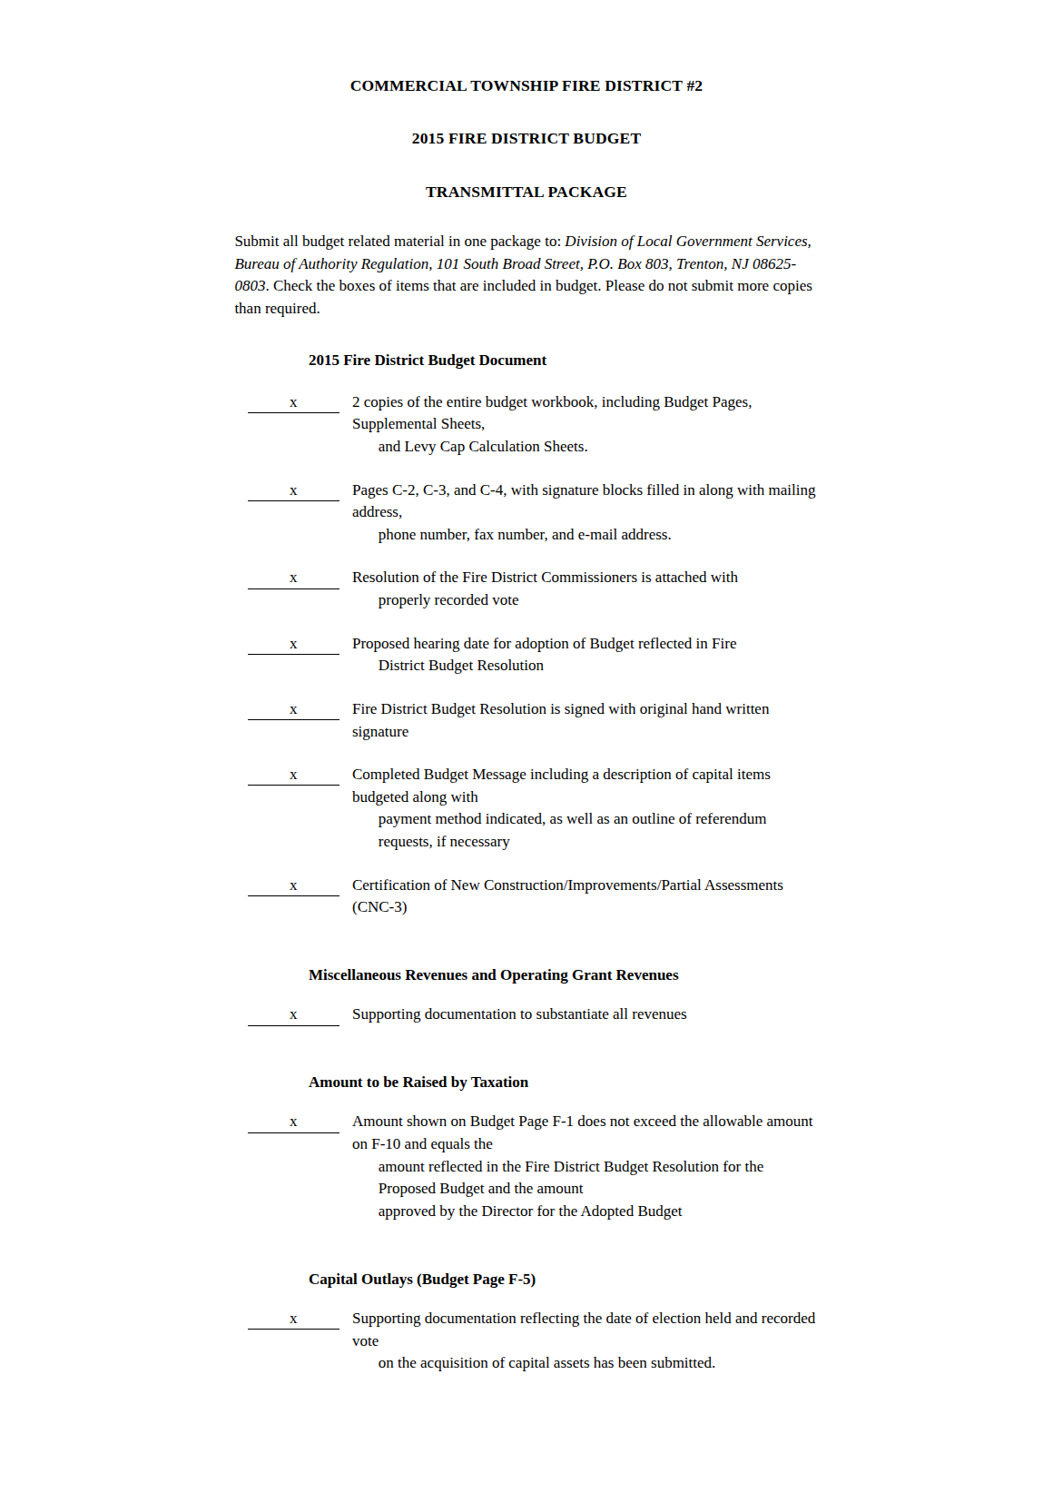COMMERCIAL TOWNSHIP FIRE DISTRICT #2
2015 FIRE DISTRICT BUDGET
TRANSMITTAL PACKAGE
Submit all budget related material in one package to: Division of Local Government Services, Bureau of Authority Regulation, 101 South Broad Street, P.O. Box 803, Trenton, NJ 08625-0803. Check the boxes of items that are included in budget. Please do not submit more copies than required.
2015 Fire District Budget Document
| x | 2 copies of the entire budget workbook, including Budget Pages, Supplemental Sheets, and Levy Cap Calculation Sheets. |
| x | Pages C-2, C-3, and C-4, with signature blocks filled in along with mailing address, phone number, fax number, and e-mail address. |
| x | Resolution of the Fire District Commissioners is attached with properly recorded vote |
| x | Proposed hearing date for adoption of Budget reflected in Fire District Budget Resolution |
| x | Fire District Budget Resolution is signed with original hand written signature |
| x | Completed Budget Message including a description of capital items budgeted along with payment method indicated, as well as an outline of referendum requests, if necessary |
| x | Certification of New Construction/Improvements/Partial Assessments (CNC-3) |
Miscellaneous Revenues and Operating Grant Revenues
| x | Supporting documentation to substantiate all revenues |
Amount to be Raised by Taxation
| x | Amount shown on Budget Page F-1 does not exceed the allowable amount on F-10 and equals the amount reflected in the Fire District Budget Resolution for the Proposed Budget and the amount approved by the Director for the Adopted Budget |
Capital Outlays (Budget Page F-5)
| x | Supporting documentation reflecting the date of election held and recorded vote on the acquisition of capital assets has been submitted. |